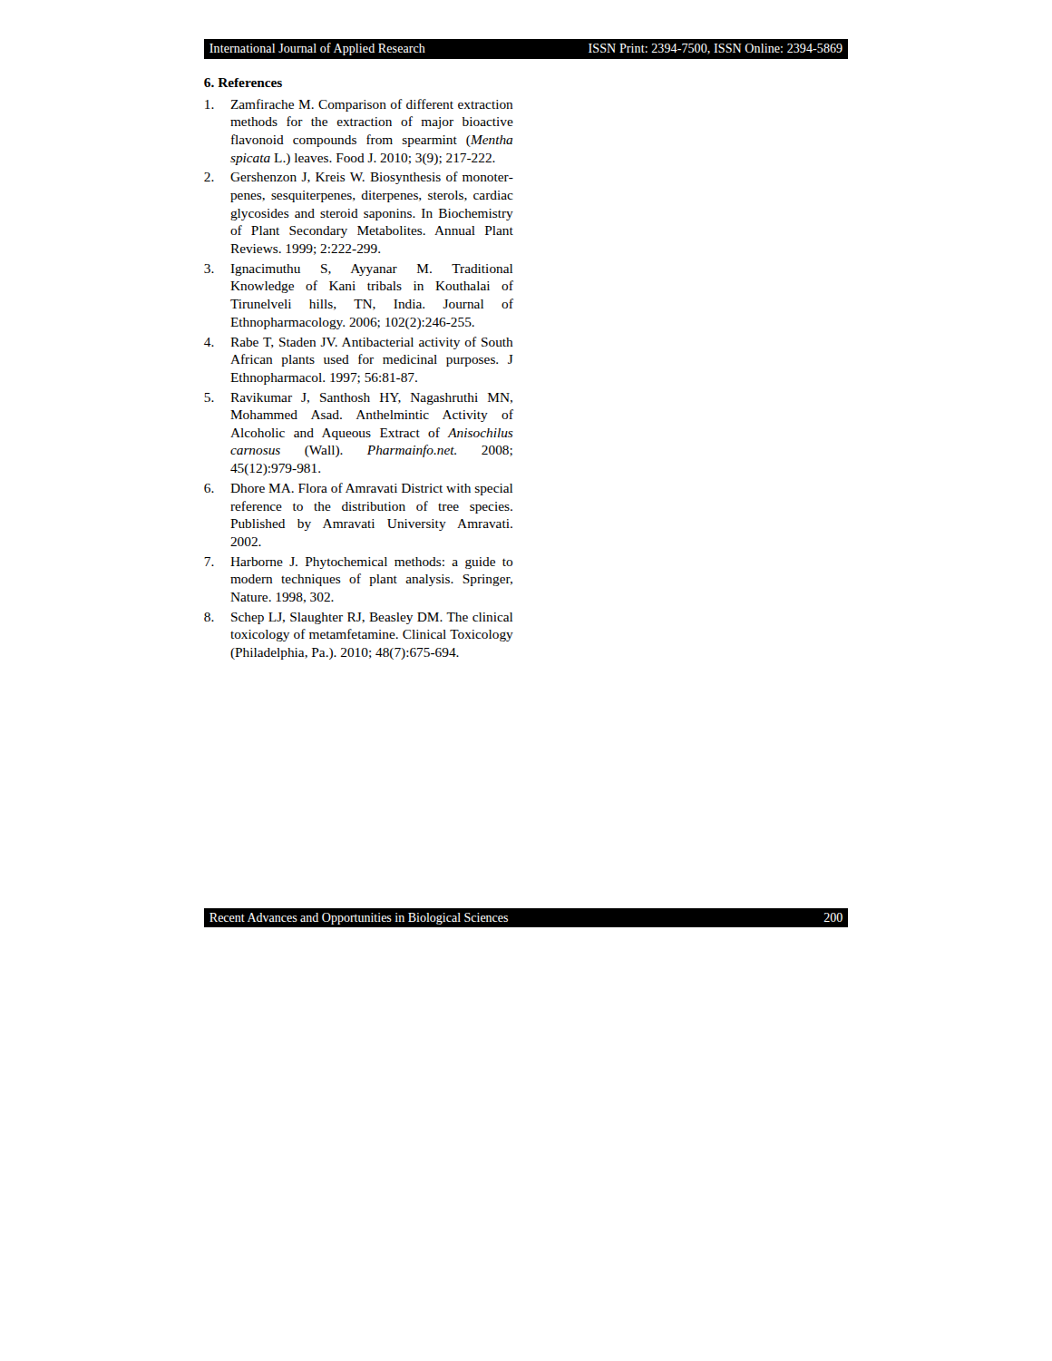International Journal of Applied Research
ISSN Print: 2394-7500, ISSN Online: 2394-5869
6. References
1. Zamfirache M. Comparison of different extraction methods for the extraction of major bioactive flavonoid compounds from spearmint (Mentha spicata L.) leaves. Food J. 2010; 3(9); 217-222.
2. Gershenzon J, Kreis W. Biosynthesis of monoterpenes, sesquiterpenes, diterpenes, sterols, cardiac glycosides and steroid saponins. In Biochemistry of Plant Secondary Metabolites. Annual Plant Reviews. 1999; 2:222-299.
3. Ignacimuthu S, Ayyanar M. Traditional Knowledge of Kani tribals in Kouthalai of Tirunelveli hills, TN, India. Journal of Ethnopharmacology. 2006; 102(2):246-255.
4. Rabe T, Staden JV. Antibacterial activity of South African plants used for medicinal purposes. J Ethnopharmacol. 1997; 56:81-87.
5. Ravikumar J, Santhosh HY, Nagashruthi MN, Mohammed Asad. Anthelmintic Activity of Alcoholic and Aqueous Extract of Anisochilus carnosus (Wall). Pharmainfo.net. 2008; 45(12):979-981.
6. Dhore MA. Flora of Amravati District with special reference to the distribution of tree species. Published by Amravati University Amravati. 2002.
7. Harborne J. Phytochemical methods: a guide to modern techniques of plant analysis. Springer, Nature. 1998, 302.
8. Schep LJ, Slaughter RJ, Beasley DM. The clinical toxicology of metamfetamine. Clinical Toxicology (Philadelphia, Pa.). 2010; 48(7):675-694.
Recent Advances and Opportunities in Biological Sciences
200